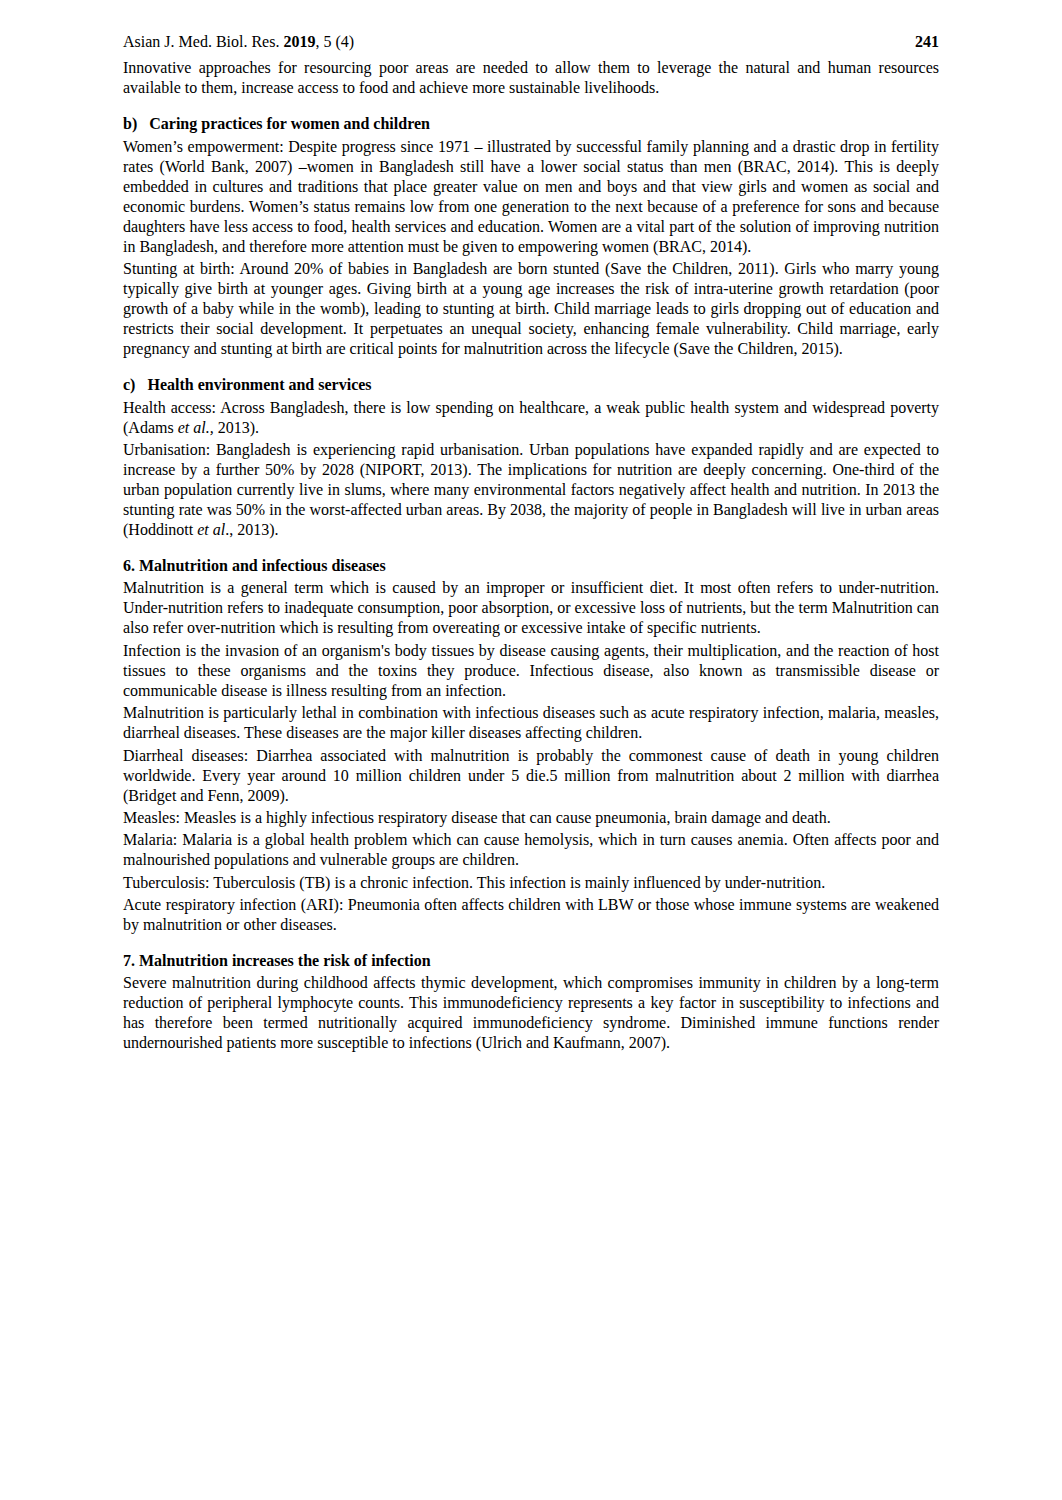Asian J. Med. Biol. Res. 2019, 5 (4)
241
Innovative approaches for resourcing poor areas are needed to allow them to leverage the natural and human resources available to them, increase access to food and achieve more sustainable livelihoods.
b) Caring practices for women and children
Women’s empowerment: Despite progress since 1971 – illustrated by successful family planning and a drastic drop in fertility rates (World Bank, 2007) –women in Bangladesh still have a lower social status than men (BRAC, 2014). This is deeply embedded in cultures and traditions that place greater value on men and boys and that view girls and women as social and economic burdens. Women’s status remains low from one generation to the next because of a preference for sons and because daughters have less access to food, health services and education. Women are a vital part of the solution of improving nutrition in Bangladesh, and therefore more attention must be given to empowering women (BRAC, 2014).
Stunting at birth: Around 20% of babies in Bangladesh are born stunted (Save the Children, 2011). Girls who marry young typically give birth at younger ages. Giving birth at a young age increases the risk of intra-uterine growth retardation (poor growth of a baby while in the womb), leading to stunting at birth. Child marriage leads to girls dropping out of education and restricts their social development. It perpetuates an unequal society, enhancing female vulnerability. Child marriage, early pregnancy and stunting at birth are critical points for malnutrition across the lifecycle (Save the Children, 2015).
c) Health environment and services
Health access: Across Bangladesh, there is low spending on healthcare, a weak public health system and widespread poverty (Adams et al., 2013).
Urbanisation: Bangladesh is experiencing rapid urbanisation. Urban populations have expanded rapidly and are expected to increase by a further 50% by 2028 (NIPORT, 2013). The implications for nutrition are deeply concerning. One-third of the urban population currently live in slums, where many environmental factors negatively affect health and nutrition. In 2013 the stunting rate was 50% in the worst-affected urban areas. By 2038, the majority of people in Bangladesh will live in urban areas (Hoddinott et al., 2013).
6. Malnutrition and infectious diseases
Malnutrition is a general term which is caused by an improper or insufficient diet. It most often refers to under-nutrition. Under-nutrition refers to inadequate consumption, poor absorption, or excessive loss of nutrients, but the term Malnutrition can also refer over-nutrition which is resulting from overeating or excessive intake of specific nutrients.
Infection is the invasion of an organism's body tissues by disease causing agents, their multiplication, and the reaction of host tissues to these organisms and the toxins they produce. Infectious disease, also known as transmissible disease or communicable disease is illness resulting from an infection.
Malnutrition is particularly lethal in combination with infectious diseases such as acute respiratory infection, malaria, measles, diarrheal diseases. These diseases are the major killer diseases affecting children.
Diarrheal diseases: Diarrhea associated with malnutrition is probably the commonest cause of death in young children worldwide. Every year around 10 million children under 5 die.5 million from malnutrition about 2 million with diarrhea (Bridget and Fenn, 2009).
Measles: Measles is a highly infectious respiratory disease that can cause pneumonia, brain damage and death.
Malaria: Malaria is a global health problem which can cause hemolysis, which in turn causes anemia. Often affects poor and malnourished populations and vulnerable groups are children.
Tuberculosis: Tuberculosis (TB) is a chronic infection. This infection is mainly influenced by under-nutrition.
Acute respiratory infection (ARI): Pneumonia often affects children with LBW or those whose immune systems are weakened by malnutrition or other diseases.
7. Malnutrition increases the risk of infection
Severe malnutrition during childhood affects thymic development, which compromises immunity in children by a long-term reduction of peripheral lymphocyte counts. This immunodeficiency represents a key factor in susceptibility to infections and has therefore been termed nutritionally acquired immunodeficiency syndrome. Diminished immune functions render undernourished patients more susceptible to infections (Ulrich and Kaufmann, 2007).